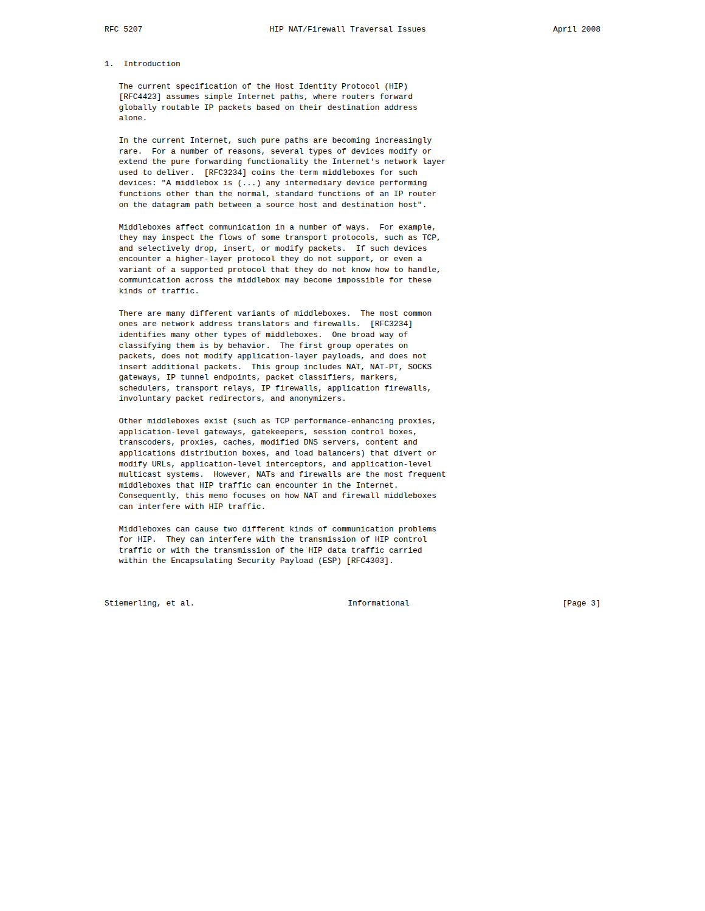RFC 5207 HIP NAT/Firewall Traversal Issues April 2008
1. Introduction
The current specification of the Host Identity Protocol (HIP) [RFC4423] assumes simple Internet paths, where routers forward globally routable IP packets based on their destination address alone.
In the current Internet, such pure paths are becoming increasingly rare. For a number of reasons, several types of devices modify or extend the pure forwarding functionality the Internet's network layer used to deliver. [RFC3234] coins the term middleboxes for such devices: "A middlebox is (...) any intermediary device performing functions other than the normal, standard functions of an IP router on the datagram path between a source host and destination host".
Middleboxes affect communication in a number of ways. For example, they may inspect the flows of some transport protocols, such as TCP, and selectively drop, insert, or modify packets. If such devices encounter a higher-layer protocol they do not support, or even a variant of a supported protocol that they do not know how to handle, communication across the middlebox may become impossible for these kinds of traffic.
There are many different variants of middleboxes. The most common ones are network address translators and firewalls. [RFC3234] identifies many other types of middleboxes. One broad way of classifying them is by behavior. The first group operates on packets, does not modify application-layer payloads, and does not insert additional packets. This group includes NAT, NAT-PT, SOCKS gateways, IP tunnel endpoints, packet classifiers, markers, schedulers, transport relays, IP firewalls, application firewalls, involuntary packet redirectors, and anonymizers.
Other middleboxes exist (such as TCP performance-enhancing proxies, application-level gateways, gatekeepers, session control boxes, transcoders, proxies, caches, modified DNS servers, content and applications distribution boxes, and load balancers) that divert or modify URLs, application-level interceptors, and application-level multicast systems. However, NATs and firewalls are the most frequent middleboxes that HIP traffic can encounter in the Internet. Consequently, this memo focuses on how NAT and firewall middleboxes can interfere with HIP traffic.
Middleboxes can cause two different kinds of communication problems for HIP. They can interfere with the transmission of HIP control traffic or with the transmission of the HIP data traffic carried within the Encapsulating Security Payload (ESP) [RFC4303].
Stiemerling, et al. Informational [Page 3]